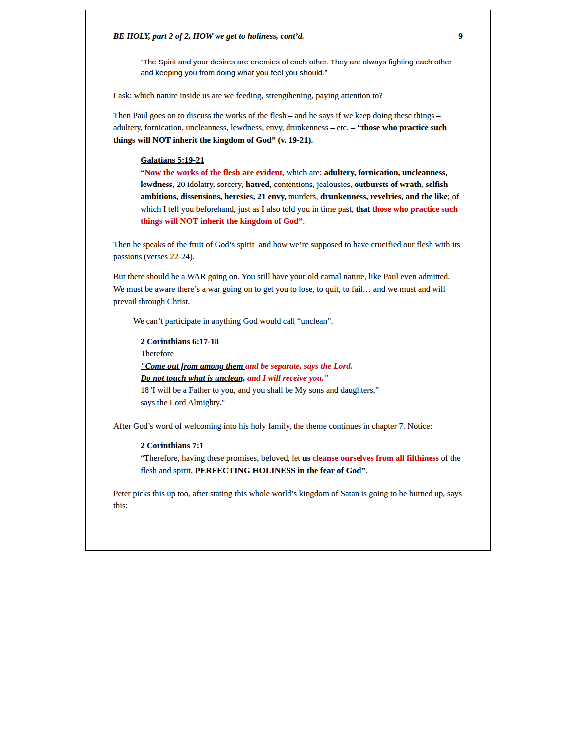BE HOLY, part 2 of 2, HOW we get to holiness, cont’d.
9
“The Spirit and your desires are enemies of each other. They are always fighting each other and keeping you from doing what you feel you should.”
I ask: which nature inside us are we feeding, strengthening, paying attention to?
Then Paul goes on to discuss the works of the flesh – and he says if we keep doing these things – adultery, fornication, uncleanness, lewdness, envy, drunkenness – etc. – “those who practice such things will NOT inherit the kingdom of God” (v. 19-21).
Galatians 5:19-21
“Now the works of the flesh are evident, which are: adultery, fornication, uncleanness, lewdness, 20 idolatry, sorcery, hatred, contentions, jealousies, outbursts of wrath, selfish ambitions, dissensions, heresies, 21 envy, murders, drunkenness, revelries, and the like; of which I tell you beforehand, just as I also told you in time past, that those who practice such things will NOT inherit the kingdom of God”.
Then he speaks of the fruit of God’s spirit and how we’re supposed to have crucified our flesh with its passions (verses 22-24).
But there should be a WAR going on. You still have your old carnal nature, like Paul even admitted. We must be aware there’s a war going on to get you to lose, to quit, to fail… and we must and will prevail through Christ.
We can’t participate in anything God would call “unclean”.
2 Corinthians 6:17-18
Therefore
"Come out from among them and be separate, says the Lord.
Do not touch what is unclean, and I will receive you."
18 'I will be a Father to you, and you shall be My sons and daughters,”
says the Lord Almighty."
After God’s word of welcoming into his holy family, the theme continues in chapter 7. Notice:
2 Corinthians 7:1
“Therefore, having these promises, beloved, let us cleanse ourselves from all filthiness of the flesh and spirit, PERFECTING HOLINESS in the fear of God”.
Peter picks this up too, after stating this whole world’s kingdom of Satan is going to be burned up, says this: